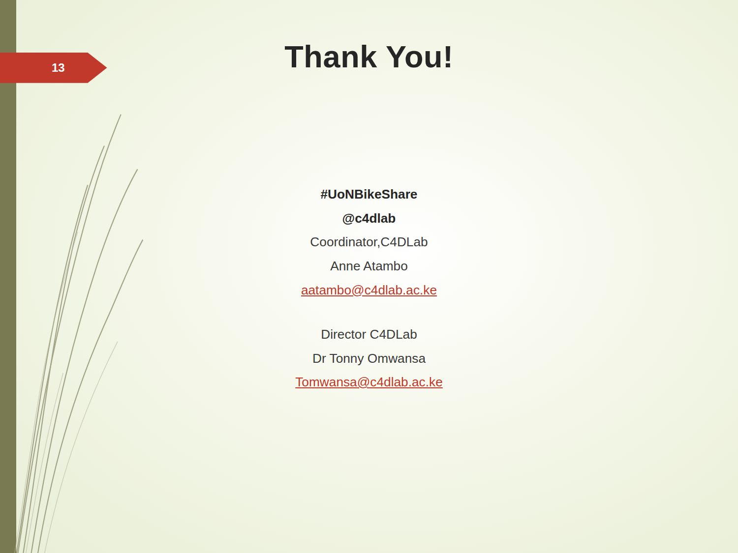13
Thank You!
#UoNBikeShare
@c4dlab
Coordinator,C4DLab
Anne Atambo
aatambo@c4dlab.ac.ke
Director C4DLab
Dr Tonny Omwansa
Tomwansa@c4dlab.ac.ke